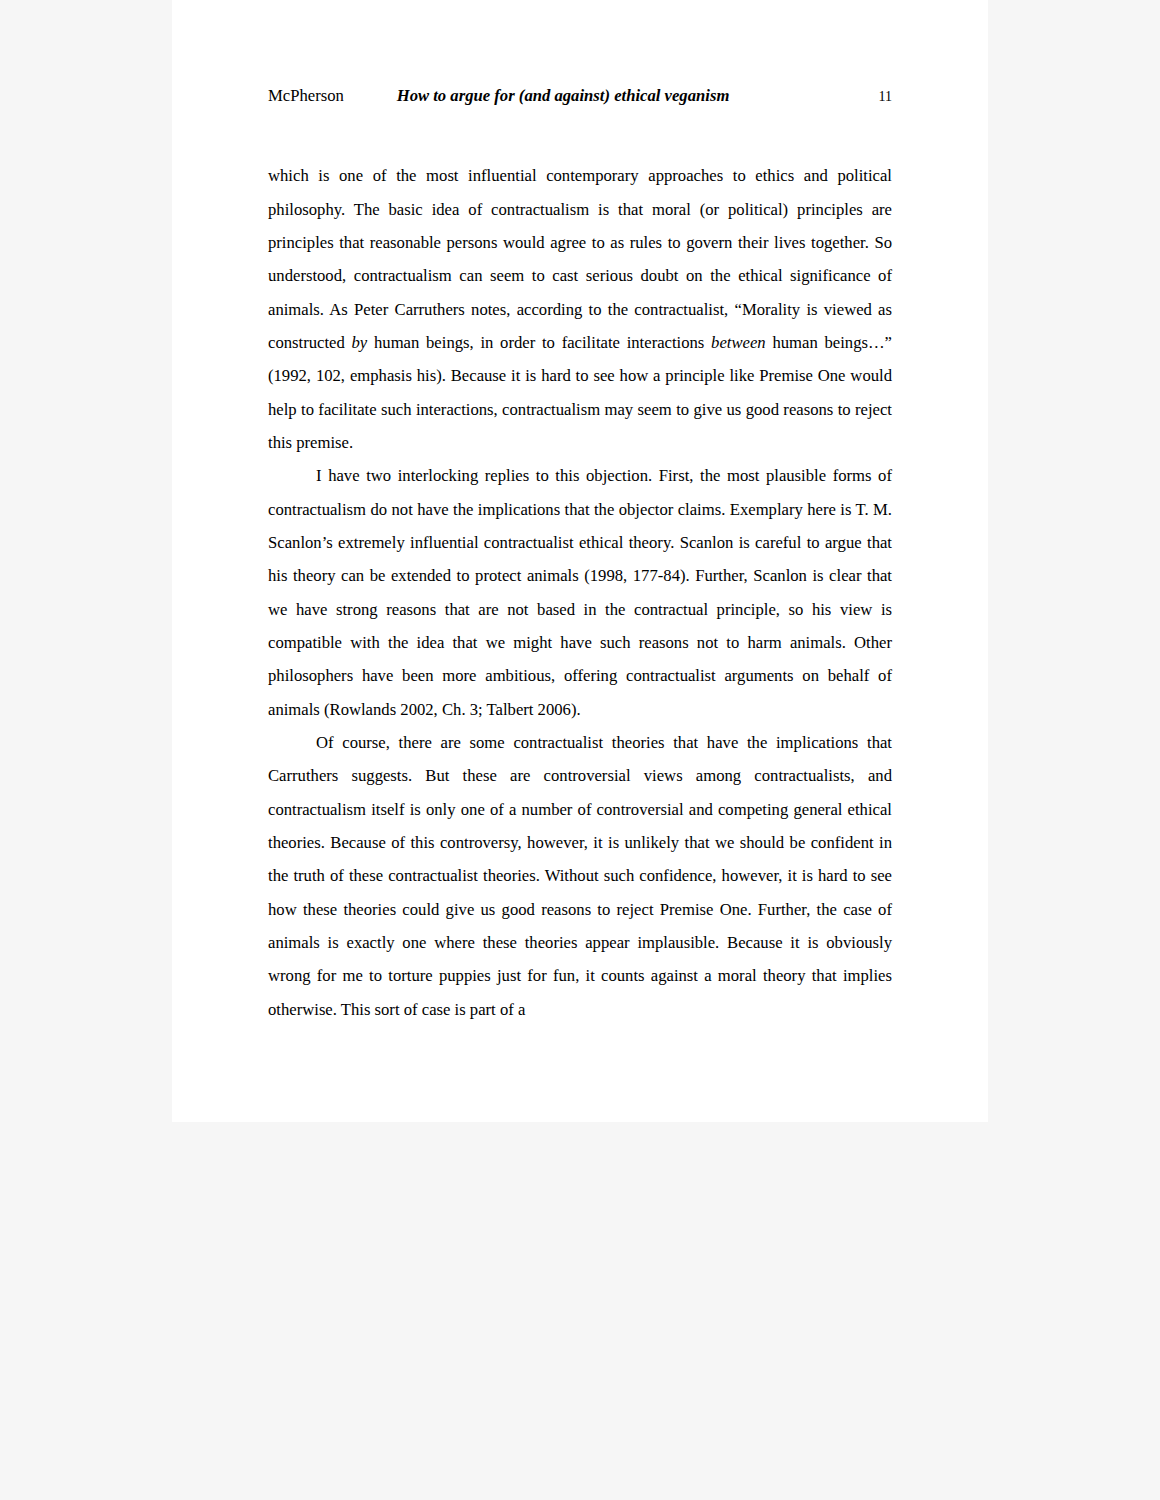McPherson How to argue for (and against) ethical veganism 11
which is one of the most influential contemporary approaches to ethics and political philosophy. The basic idea of contractualism is that moral (or political) principles are principles that reasonable persons would agree to as rules to govern their lives together. So understood, contractualism can seem to cast serious doubt on the ethical significance of animals. As Peter Carruthers notes, according to the contractualist, “Morality is viewed as constructed by human beings, in order to facilitate interactions between human beings…” (1992, 102, emphasis his). Because it is hard to see how a principle like Premise One would help to facilitate such interactions, contractualism may seem to give us good reasons to reject this premise.
I have two interlocking replies to this objection. First, the most plausible forms of contractualism do not have the implications that the objector claims. Exemplary here is T. M. Scanlon’s extremely influential contractualist ethical theory. Scanlon is careful to argue that his theory can be extended to protect animals (1998, 177-84). Further, Scanlon is clear that we have strong reasons that are not based in the contractual principle, so his view is compatible with the idea that we might have such reasons not to harm animals. Other philosophers have been more ambitious, offering contractualist arguments on behalf of animals (Rowlands 2002, Ch. 3; Talbert 2006).
Of course, there are some contractualist theories that have the implications that Carruthers suggests. But these are controversial views among contractualists, and contractualism itself is only one of a number of controversial and competing general ethical theories. Because of this controversy, however, it is unlikely that we should be confident in the truth of these contractualist theories. Without such confidence, however, it is hard to see how these theories could give us good reasons to reject Premise One. Further, the case of animals is exactly one where these theories appear implausible. Because it is obviously wrong for me to torture puppies just for fun, it counts against a moral theory that implies otherwise. This sort of case is part of a